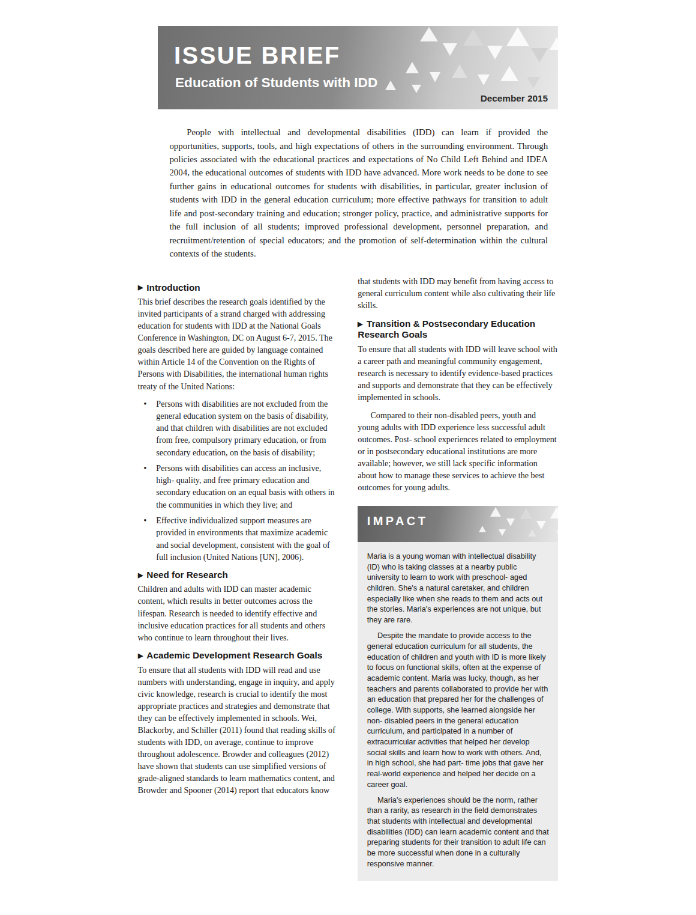ISSUE BRIEF
Education of Students with IDD
December 2015
People with intellectual and developmental disabilities (IDD) can learn if provided the opportunities, supports, tools, and high expectations of others in the surrounding environment. Through policies associated with the educational practices and expectations of No Child Left Behind and IDEA 2004, the educational outcomes of students with IDD have advanced. More work needs to be done to see further gains in educational outcomes for students with disabilities, in particular, greater inclusion of students with IDD in the general education curriculum; more effective pathways for transition to adult life and post-secondary training and education; stronger policy, practice, and administrative supports for the full inclusion of all students; improved professional development, personnel preparation, and recruitment/retention of special educators; and the promotion of self-determination within the cultural contexts of the students.
Introduction
This brief describes the research goals identified by the invited participants of a strand charged with addressing education for students with IDD at the National Goals Conference in Washington, DC on August 6-7, 2015. The goals described here are guided by language contained within Article 14 of the Convention on the Rights of Persons with Disabilities, the international human rights treaty of the United Nations:
Persons with disabilities are not excluded from the general education system on the basis of disability, and that children with disabilities are not excluded from free, compulsory primary education, or from secondary education, on the basis of disability;
Persons with disabilities can access an inclusive, high- quality, and free primary education and secondary education on an equal basis with others in the communities in which they live; and
Effective individualized support measures are provided in environments that maximize academic and social development, consistent with the goal of full inclusion (United Nations [UN], 2006).
Need for Research
Children and adults with IDD can master academic content, which results in better outcomes across the lifespan. Research is needed to identify effective and inclusive education practices for all students and others who continue to learn throughout their lives.
Academic Development Research Goals
To ensure that all students with IDD will read and use numbers with understanding, engage in inquiry, and apply civic knowledge, research is crucial to identify the most appropriate practices and strategies and demonstrate that they can be effectively implemented in schools. Wei, Blackorby, and Schiller (2011) found that reading skills of students with IDD, on average, continue to improve throughout adolescence. Browder and colleagues (2012) have shown that students can use simplified versions of grade-aligned standards to learn mathematics content, and Browder and Spooner (2014) report that educators know
that students with IDD may benefit from having access to general curriculum content while also cultivating their life skills.
Transition & Postsecondary Education Research Goals
To ensure that all students with IDD will leave school with a career path and meaningful community engagement, research is necessary to identify evidence-based practices and supports and demonstrate that they can be effectively implemented in schools.
Compared to their non-disabled peers, youth and young adults with IDD experience less successful adult outcomes. Post- school experiences related to employment or in postsecondary educational institutions are more available; however, we still lack specific information about how to manage these services to achieve the best outcomes for young adults.
IMPACT
Maria is a young woman with intellectual disability (ID) who is taking classes at a nearby public university to learn to work with preschool- aged children. She's a natural caretaker, and children especially like when she reads to them and acts out the stories. Maria's experiences are not unique, but they are rare.
Despite the mandate to provide access to the general education curriculum for all students, the education of children and youth with ID is more likely to focus on functional skills, often at the expense of academic content. Maria was lucky, though, as her teachers and parents collaborated to provide her with an education that prepared her for the challenges of college. With supports, she learned alongside her non- disabled peers in the general education curriculum, and participated in a number of extracurricular activities that helped her develop social skills and learn how to work with others. And, in high school, she had part- time jobs that gave her real-world experience and helped her decide on a career goal.
Maria's experiences should be the norm, rather than a rarity, as research in the field demonstrates that students with intellectual and developmental disabilities (IDD) can learn academic content and that preparing students for their transition to adult life can be more successful when done in a culturally responsive manner.